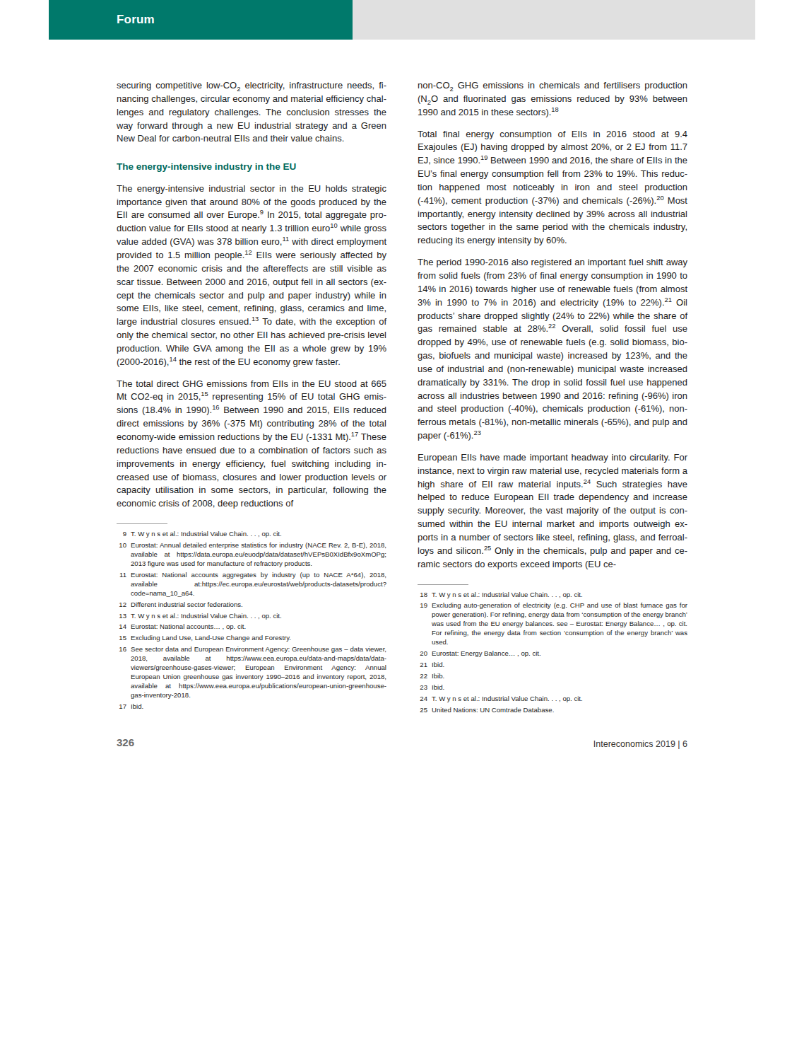Forum
securing competitive low-CO2 electricity, infrastructure needs, financing challenges, circular economy and material efficiency challenges and regulatory challenges. The conclusion stresses the way forward through a new EU industrial strategy and a Green New Deal for carbon-neutral EIIs and their value chains.
The energy-intensive industry in the EU
The energy-intensive industrial sector in the EU holds strategic importance given that around 80% of the goods produced by the EII are consumed all over Europe.9 In 2015, total aggregate production value for EIIs stood at nearly 1.3 trillion euro10 while gross value added (GVA) was 378 billion euro,11 with direct employment provided to 1.5 million people.12 EIIs were seriously affected by the 2007 economic crisis and the aftereffects are still visible as scar tissue. Between 2000 and 2016, output fell in all sectors (except the chemicals sector and pulp and paper industry) while in some EIIs, like steel, cement, refining, glass, ceramics and lime, large industrial closures ensued.13 To date, with the exception of only the chemical sector, no other EII has achieved pre-crisis level production. While GVA among the EII as a whole grew by 19% (2000-2016),14 the rest of the EU economy grew faster.
The total direct GHG emissions from EIIs in the EU stood at 665 Mt CO2-eq in 2015,15 representing 15% of EU total GHG emissions (18.4% in 1990).16 Between 1990 and 2015, EIIs reduced direct emissions by 36% (-375 Mt) contributing 28% of the total economy-wide emission reductions by the EU (-1331 Mt).17 These reductions have ensued due to a combination of factors such as improvements in energy efficiency, fuel switching including increased use of biomass, closures and lower production levels or capacity utilisation in some sectors, in particular, following the economic crisis of 2008, deep reductions of
9 T. W y n s et al.: Industrial Value Chain. . . , op. cit.
10 Eurostat: Annual detailed enterprise statistics for industry (NACE Rev. 2, B-E), 2018, available at https://data.europa.eu/euodp/data/dataset/hVEPsB0XIdBfx9oXmOPg; 2013 figure was used for manufacture of refractory products.
11 Eurostat: National accounts aggregates by industry (up to NACE A*64), 2018, available at:https://ec.europa.eu/eurostat/web/products-datasets/product?code=nama_10_a64.
12 Different industrial sector federations.
13 T. W y n s et al.: Industrial Value Chain. . . , op. cit.
14 Eurostat: National accounts… , op. cit.
15 Excluding Land Use, Land-Use Change and Forestry.
16 See sector data and European Environment Agency: Greenhouse gas – data viewer, 2018, available at https://www.eea.europa.eu/data-and-maps/data/data-viewers/greenhouse-gases-viewer; European Environment Agency: Annual European Union greenhouse gas inventory 1990–2016 and inventory report, 2018, available at https://www.eea.europa.eu/publications/european-union-greenhouse-gas-inventory-2018.
17 Ibid.
non-CO2 GHG emissions in chemicals and fertilisers production (N2O and fluorinated gas emissions reduced by 93% between 1990 and 2015 in these sectors).18
Total final energy consumption of EIIs in 2016 stood at 9.4 Exajoules (EJ) having dropped by almost 20%, or 2 EJ from 11.7 EJ, since 1990.19 Between 1990 and 2016, the share of EIIs in the EU’s final energy consumption fell from 23% to 19%. This reduction happened most noticeably in iron and steel production (-41%), cement production (-37%) and chemicals (-26%).20 Most importantly, energy intensity declined by 39% across all industrial sectors together in the same period with the chemicals industry, reducing its energy intensity by 60%.
The period 1990-2016 also registered an important fuel shift away from solid fuels (from 23% of final energy consumption in 1990 to 14% in 2016) towards higher use of renewable fuels (from almost 3% in 1990 to 7% in 2016) and electricity (19% to 22%).21 Oil products’ share dropped slightly (24% to 22%) while the share of gas remained stable at 28%.22 Overall, solid fossil fuel use dropped by 49%, use of renewable fuels (e.g. solid biomass, biogas, biofuels and municipal waste) increased by 123%, and the use of industrial and (non-renewable) municipal waste increased dramatically by 331%. The drop in solid fossil fuel use happened across all industries between 1990 and 2016: refining (-96%) iron and steel production (-40%), chemicals production (-61%), non-ferrous metals (-81%), non-metallic minerals (-65%), and pulp and paper (-61%).23
European EIIs have made important headway into circularity. For instance, next to virgin raw material use, recycled materials form a high share of EII raw material inputs.24 Such strategies have helped to reduce European EII trade dependency and increase supply security. Moreover, the vast majority of the output is consumed within the EU internal market and imports outweigh exports in a number of sectors like steel, refining, glass, and ferroalloys and silicon.25 Only in the chemicals, pulp and paper and ceramic sectors do exports exceed imports (EU ce-
18 T. W y n s et al.: Industrial Value Chain. . . , op. cit.
19 Excluding auto-generation of electricity (e.g. CHP and use of blast furnace gas for power generation). For refining, energy data from ‘consumption of the energy branch’ was used from the EU energy balances. see – Eurostat: Energy Balance… , op. cit. For refining, the energy data from section ‘consumption of the energy branch’ was used.
20 Eurostat: Energy Balance… , op. cit.
21 Ibid.
22 Ibib.
23 Ibid.
24 T. W y n s et al.: Industrial Value Chain. . . , op. cit.
25 United Nations: UN Comtrade Database.
326
Intereconomics 2019 | 6